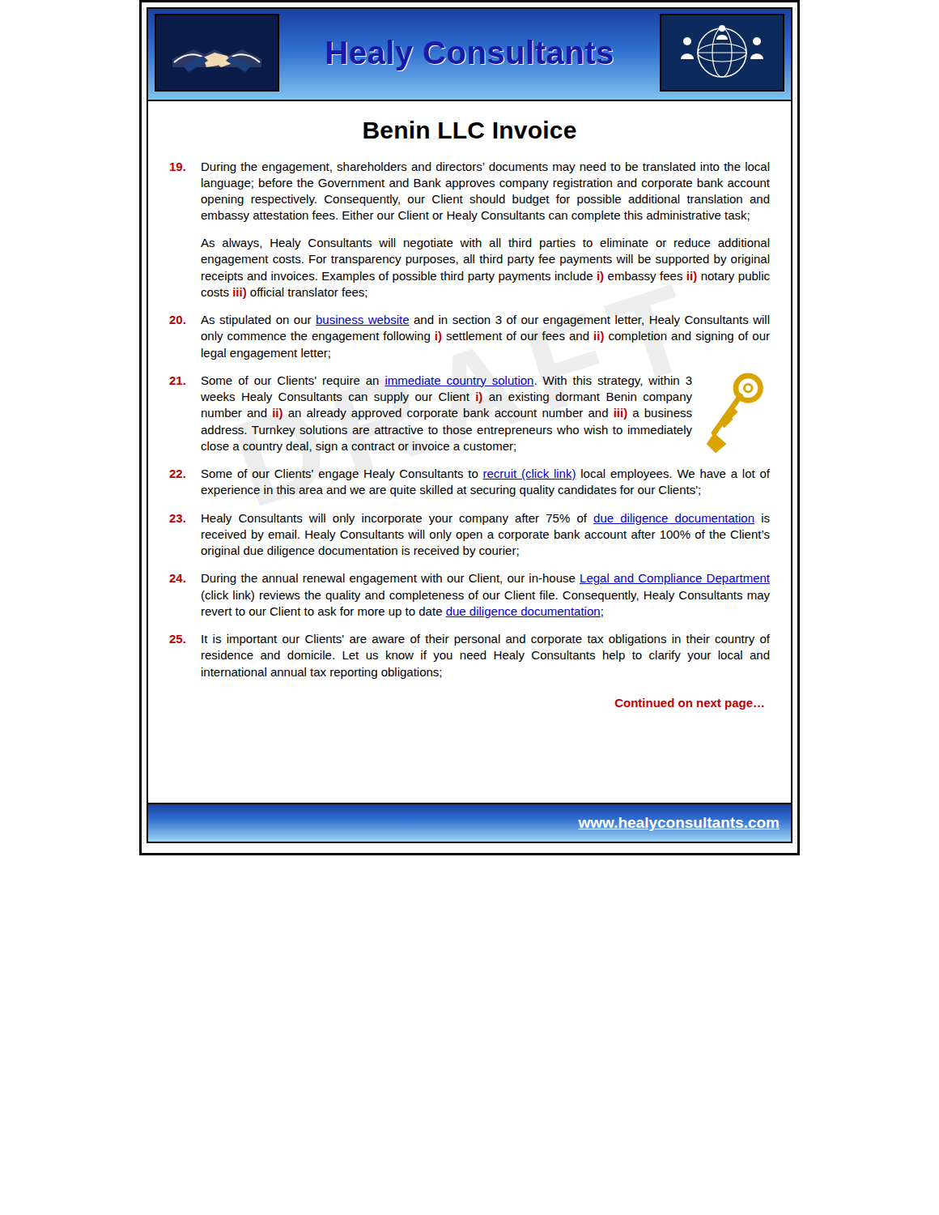DRAFT
Healy Consultants
Benin LLC Invoice
19. During the engagement, shareholders and directors’ documents may need to be translated into the local language; before the Government and Bank approves company registration and corporate bank account opening respectively. Consequently, our Client should budget for possible additional translation and embassy attestation fees. Either our Client or Healy Consultants can complete this administrative task; As always, Healy Consultants will negotiate with all third parties to eliminate or reduce additional engagement costs. For transparency purposes, all third party fee payments will be supported by original receipts and invoices. Examples of possible third party payments include i) embassy fees ii) notary public costs iii) official translator fees;
20. As stipulated on our business website and in section 3 of our engagement letter, Healy Consultants will only commence the engagement following i) settlement of our fees and ii) completion and signing of our legal engagement letter;
21. Some of our Clients' require an immediate country solution. With this strategy, within 3 weeks Healy Consultants can supply our Client i) an existing dormant Benin company number and ii) an already approved corporate bank account number and iii) a business address. Turnkey solutions are attractive to those entrepreneurs who wish to immediately close a country deal, sign a contract or invoice a customer;
22. Some of our Clients' engage Healy Consultants to recruit (click link) local employees. We have a lot of experience in this area and we are quite skilled at securing quality candidates for our Clients';
23. Healy Consultants will only incorporate your company after 75% of due diligence documentation is received by email. Healy Consultants will only open a corporate bank account after 100% of the Client’s original due diligence documentation is received by courier;
24. During the annual renewal engagement with our Client, our in-house Legal and Compliance Department (click link) reviews the quality and completeness of our Client file. Consequently, Healy Consultants may revert to our Client to ask for more up to date due diligence documentation;
25. It is important our Clients' are aware of their personal and corporate tax obligations in their country of residence and domicile. Let us know if you need Healy Consultants help to clarify your local and international annual tax reporting obligations;
Continued on next page…
www.healyconsultants.com